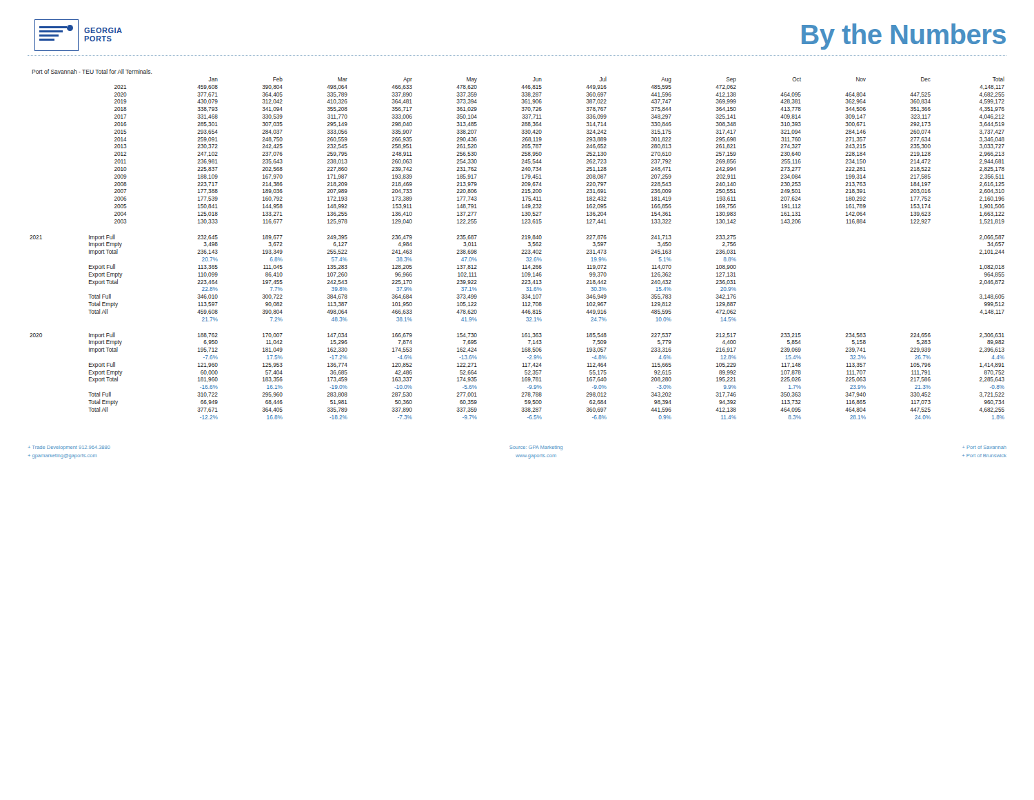GEORGIA
PORTS
By the Numbers
Port of Savannah - TEU Total for All Terminals.
| | | Jan | Feb | Mar | Apr | May | Jun | Jul | Aug | Sep | Oct | Nov | Dec | Total |
| --- | --- | --- | --- | --- | --- | --- | --- | --- | --- | --- | --- | --- | --- | --- |
| | 2021 | 459,608 | 390,804 | 498,064 | 466,633 | 478,620 | 446,815 | 449,916 | 485,595 | 472,062 | | | | 4,148,117 |
| | 2020 | 377,671 | 364,405 | 335,789 | 337,890 | 337,359 | 338,287 | 360,697 | 441,596 | 412,138 | 464,095 | 464,804 | 447,525 | 4,682,255 |
| | 2019 | 430,079 | 312,042 | 410,326 | 364,481 | 373,394 | 361,906 | 387,022 | 437,747 | 369,999 | 428,381 | 362,964 | 360,834 | 4,599,172 |
| | 2018 | 338,793 | 341,094 | 355,208 | 356,717 | 361,029 | 370,726 | 378,767 | 375,844 | 364,150 | 413,778 | 344,506 | 351,366 | 4,351,976 |
| | 2017 | 331,468 | 330,539 | 311,770 | 333,006 | 350,104 | 337,711 | 336,099 | 348,297 | 325,141 | 409,814 | 309,147 | 323,117 | 4,046,212 |
| | 2016 | 285,301 | 307,035 | 295,149 | 298,040 | 313,485 | 288,364 | 314,714 | 330,846 | 308,348 | 310,393 | 300,671 | 292,173 | 3,644,519 |
| | 2015 | 293,654 | 284,037 | 333,056 | 335,907 | 338,207 | 330,420 | 324,242 | 315,175 | 317,417 | 321,094 | 284,146 | 260,074 | 3,737,427 |
| | 2014 | 259,091 | 248,750 | 260,559 | 266,935 | 290,436 | 268,119 | 293,889 | 301,822 | 295,698 | 311,760 | 271,357 | 277,634 | 3,346,048 |
| | 2013 | 230,372 | 242,425 | 232,545 | 258,951 | 261,520 | 265,787 | 246,652 | 280,813 | 261,821 | 274,327 | 243,215 | 235,300 | 3,033,727 |
| | 2012 | 247,102 | 237,076 | 259,795 | 248,911 | 256,530 | 258,950 | 252,130 | 270,610 | 257,159 | 230,640 | 228,184 | 219,128 | 2,966,213 |
| | 2011 | 236,981 | 235,643 | 238,013 | 260,063 | 254,330 | 245,544 | 262,723 | 237,792 | 269,856 | 255,116 | 234,150 | 214,472 | 2,944,681 |
| | 2010 | 225,837 | 202,568 | 227,860 | 239,742 | 231,762 | 240,734 | 251,128 | 248,471 | 242,994 | 273,277 | 222,281 | 218,522 | 2,825,178 |
| | 2009 | 188,109 | 167,970 | 171,987 | 193,839 | 185,917 | 179,451 | 208,087 | 207,259 | 202,911 | 234,084 | 199,314 | 217,585 | 2,356,511 |
| | 2008 | 223,717 | 214,386 | 218,209 | 218,469 | 213,979 | 209,674 | 220,797 | 228,543 | 240,140 | 230,253 | 213,763 | 184,197 | 2,616,125 |
| | 2007 | 177,388 | 189,036 | 207,989 | 204,733 | 220,806 | 215,200 | 231,691 | 236,009 | 250,551 | 249,501 | 218,391 | 203,016 | 2,604,310 |
| | 2006 | 177,539 | 160,792 | 172,193 | 173,389 | 177,743 | 175,411 | 182,432 | 181,419 | 193,611 | 207,624 | 180,292 | 177,752 | 2,160,196 |
| | 2005 | 150,841 | 144,958 | 148,992 | 153,911 | 148,791 | 149,232 | 162,095 | 166,856 | 169,756 | 191,112 | 161,789 | 153,174 | 1,901,506 |
| | 2004 | 125,018 | 133,271 | 136,255 | 136,410 | 137,277 | 130,527 | 136,204 | 154,361 | 130,983 | 161,131 | 142,064 | 139,623 | 1,663,122 |
| | 2003 | 130,333 | 116,677 | 125,978 | 129,040 | 122,255 | 123,615 | 127,441 | 133,322 | 130,142 | 143,206 | 116,884 | 122,927 | 1,521,819 |
| 2021 | Import Full | 232,645 | 189,677 | 249,395 | 236,479 | 235,687 | 219,840 | 227,876 | 241,713 | 233,275 | | | | 2,066,587 |
| | Import Empty | 3,498 | 3,672 | 6,127 | 4,984 | 3,011 | 3,562 | 3,597 | 3,450 | 2,756 | | | | 34,657 |
| | Import Total | 236,143 | 193,349 | 255,522 | 241,463 | 238,698 | 223,402 | 231,473 | 245,163 | 236,031 | | | | 2,101,244 |
| | | 20.7% | 6.8% | 57.4% | 38.3% | 47.0% | 32.6% | 19.9% | 5.1% | 8.8% | | | | |
| | Export Full | 113,365 | 111,045 | 135,283 | 128,205 | 137,812 | 114,266 | 119,072 | 114,070 | 108,900 | | | | 1,082,018 |
| | Export Empty | 110,099 | 86,410 | 107,260 | 96,966 | 102,111 | 109,146 | 99,370 | 126,362 | 127,131 | | | | 964,855 |
| | Export Total | 223,464 | 197,455 | 242,543 | 225,170 | 239,922 | 223,413 | 218,442 | 240,432 | 236,031 | | | | 2,046,872 |
| | | 22.8% | 7.7% | 39.8% | 37.9% | 37.1% | 31.6% | 30.3% | 15.4% | 20.9% | | | | |
| | Total Full | 346,010 | 300,722 | 384,678 | 364,684 | 373,499 | 334,107 | 346,949 | 355,783 | 342,176 | | | | 3,148,605 |
| | Total Empty | 113,597 | 90,082 | 113,387 | 101,950 | 105,122 | 112,708 | 102,967 | 129,812 | 129,887 | | | | 999,512 |
| | Total All | 459,608 | 390,804 | 498,064 | 466,633 | 478,620 | 446,815 | 449,916 | 485,595 | 472,062 | | | | 4,148,117 |
| | | 21.7% | 7.2% | 48.3% | 38.1% | 41.9% | 32.1% | 24.7% | 10.0% | 14.5% | | | | |
| 2020 | Import Full | 188,762 | 170,007 | 147,034 | 166,679 | 154,730 | 161,363 | 185,548 | 227,537 | 212,517 | 233,215 | 234,583 | 224,656 | 2,306,631 |
| | Import Empty | 6,950 | 11,042 | 15,296 | 7,874 | 7,695 | 7,143 | 7,509 | 5,779 | 4,400 | 5,854 | 5,158 | 5,283 | 89,982 |
| | Import Total | 195,712 | 181,049 | 162,330 | 174,553 | 162,424 | 168,506 | 193,057 | 233,316 | 216,917 | 239,069 | 239,741 | 229,939 | 2,396,613 |
| | | -7.6% | 17.5% | -17.2% | -4.6% | -13.6% | -2.9% | -4.8% | 4.6% | 12.8% | 15.4% | 32.3% | 26.7% | 4.4% |
| | Export Full | 121,960 | 125,953 | 136,774 | 120,852 | 122,271 | 117,424 | 112,464 | 115,665 | 105,229 | 117,148 | 113,357 | 105,796 | 1,414,891 |
| | Export Empty | 60,000 | 57,404 | 36,685 | 42,486 | 52,664 | 52,357 | 55,175 | 92,615 | 89,992 | 107,878 | 111,707 | 111,791 | 870,752 |
| | Export Total | 181,960 | 183,356 | 173,459 | 163,337 | 174,935 | 169,781 | 167,640 | 208,280 | 195,221 | 225,026 | 225,063 | 217,586 | 2,285,643 |
| | | -16.6% | 16.1% | -19.0% | -10.0% | -5.6% | -9.9% | -9.0% | -3.0% | 9.9% | 1.7% | 23.9% | 21.3% | -0.8% |
| | Total Full | 310,722 | 295,960 | 283,808 | 287,530 | 277,001 | 278,788 | 298,012 | 343,202 | 317,746 | 350,363 | 347,940 | 330,452 | 3,721,522 |
| | Total Empty | 66,949 | 68,446 | 51,981 | 50,360 | 60,359 | 59,500 | 62,684 | 98,394 | 94,392 | 113,732 | 116,865 | 117,073 | 960,734 |
| | Total All | 377,671 | 364,405 | 335,789 | 337,890 | 337,359 | 338,287 | 360,697 | 441,596 | 412,138 | 464,095 | 464,804 | 447,525 | 4,682,255 |
| | | -12.2% | 16.8% | -18.2% | -7.3% | -9.7% | -6.5% | -6.8% | 0.9% | 11.4% | 8.3% | 28.1% | 24.0% | 1.8% |
+ Trade Development 912.964.3880
+ gpamarketing@gaports.com
Source: GPA Marketing
www.gaports.com
+ Port of Savannah
+ Port of Brunswick